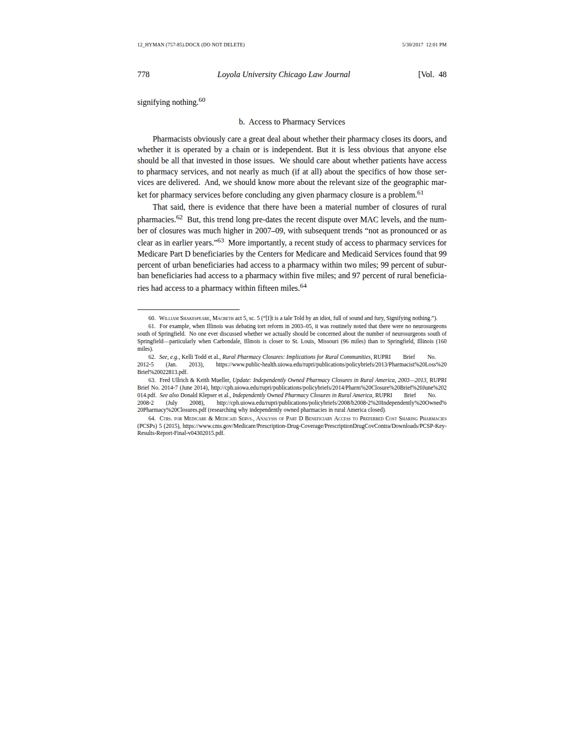12_HYMAN (757-85).DOCX (DO NOT DELETE) 5/30/2017 12:01 PM
778 Loyola University Chicago Law Journal [Vol. 48
signifying nothing.60
b. Access to Pharmacy Services
Pharmacists obviously care a great deal about whether their pharmacy closes its doors, and whether it is operated by a chain or is independent. But it is less obvious that anyone else should be all that invested in those issues. We should care about whether patients have access to pharmacy services, and not nearly as much (if at all) about the specifics of how those services are delivered. And, we should know more about the relevant size of the geographic market for pharmacy services before concluding any given pharmacy closure is a problem.61
That said, there is evidence that there have been a material number of closures of rural pharmacies.62 But, this trend long pre-dates the recent dispute over MAC levels, and the number of closures was much higher in 2007–09, with subsequent trends “not as pronounced or as clear as in earlier years.”63 More importantly, a recent study of access to pharmacy services for Medicare Part D beneficiaries by the Centers for Medicare and Medicaid Services found that 99 percent of urban beneficiaries had access to a pharmacy within two miles; 99 percent of suburban beneficiaries had access to a pharmacy within five miles; and 97 percent of rural beneficiaries had access to a pharmacy within fifteen miles.64
60. William Shakespeare, Macbeth act 5, sc. 5 (“[I]t is a tale Told by an idiot, full of sound and fury, Signifying nothing.”).
61. For example, when Illinois was debating tort reform in 2003–05, it was routinely noted that there were no neurosurgeons south of Springfield. No one ever discussed whether we actually should be concerned about the number of neurosurgeons south of Springfield—particularly when Carbondale, Illinois is closer to St. Louis, Missouri (96 miles) than to Springfield, Illinois (160 miles).
62. See, e.g., Kelli Todd et al., Rural Pharmacy Closures: Implications for Rural Communities, RUPRI Brief No. 2012-5 (Jan. 2013), https://www.public-health.uiowa.edu/rupri/publications/policybriefs/2013/Pharmacist%20Loss%20Brief%20022813.pdf.
63. Fred Ullrich & Keith Mueller, Update: Independently Owned Pharmacy Closures in Rural America, 2003—2013, RUPRI Brief No. 2014-7 (June 2014), http://cph.uiowa.edu/rupri/publications/policybriefs/2014/Pharm%20Closure%20Brief%20June%202014.pdf. See also Donald Klepser et al., Independently Owned Pharmacy Closures in Rural America, RUPRI Brief No. 2008-2 (July 2008), http://cph.uiowa.edu/rupri/publications/policybriefs/2008/b2008-2%20Independently%20Owned%20Pharmacy%20Closures.pdf (researching why independently owned pharmacies in rural America closed).
64. Ctrs. for Medicare & Medicaid Servs., Analysis of Part D Beneficiary Access to Preferred Cost Sharing Pharmacies (PCSPs) 5 (2015), https://www.cms.gov/Medicare/Prescription-Drug-Coverage/PrescriptionDrugCovContra/Downloads/PCSP-Key-Results-Report-Final-v04302015.pdf.